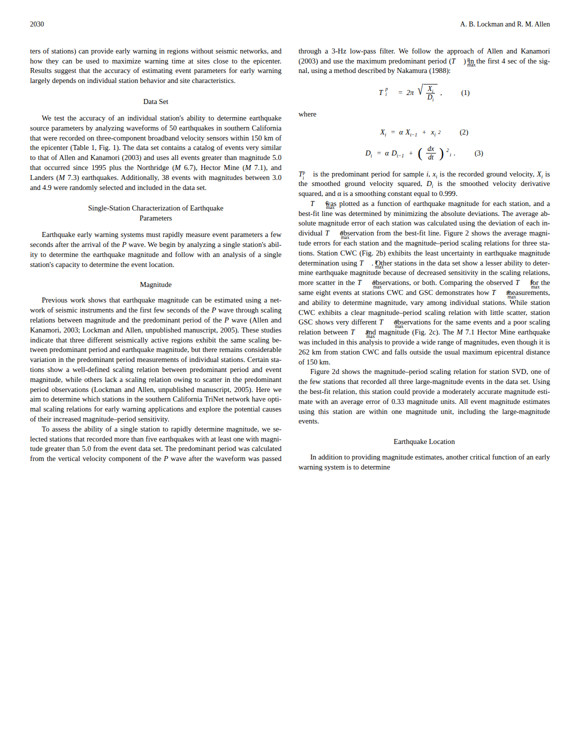2030 A. B. Lockman and R. M. Allen
ters of stations) can provide early warning in regions without seismic networks, and how they can be used to maximize warning time at sites close to the epicenter. Results suggest that the accuracy of estimating event parameters for early warning largely depends on individual station behavior and site characteristics.
Data Set
We test the accuracy of an individual station's ability to determine earthquake source parameters by analyzing waveforms of 50 earthquakes in southern California that were recorded on three-component broadband velocity sensors within 150 km of the epicenter (Table 1, Fig. 1). The data set contains a catalog of events very similar to that of Allen and Kanamori (2003) and uses all events greater than magnitude 5.0 that occurred since 1995 plus the Northridge (M 6.7), Hector Mine (M 7.1), and Landers (M 7.3) earthquakes. Additionally, 38 events with magnitudes between 3.0 and 4.9 were randomly selected and included in the data set.
Single-Station Characterization of Earthquake
Parameters
Earthquake early warning systems must rapidly measure event parameters a few seconds after the arrival of the P wave. We begin by analyzing a single station's ability to determine the earthquake magnitude and follow with an analysis of a single station's capacity to determine the event location.
Magnitude
Previous work shows that earthquake magnitude can be estimated using a network of seismic instruments and the first few seconds of the P wave through scaling relations between magnitude and the predominant period of the P wave (Allen and Kanamori, 2003; Lockman and Allen, unpublished manuscript, 2005). These studies indicate that three different seismically active regions exhibit the same scaling between predominant period and earthquake magnitude, but there remains considerable variation in the predominant period measurements of individual stations. Certain stations show a well-defined scaling relation between predominant period and event magnitude, while others lack a scaling relation owing to scatter in the predominant period observations (Lockman and Allen, unpublished manuscript, 2005). Here we aim to determine which stations in the southern California TriNet network have optimal scaling relations for early warning applications and explore the potential causes of their increased magnitude–period sensitivity.
To assess the ability of a single station to rapidly determine magnitude, we selected stations that recorded more than five earthquakes with at least one with magnitude greater than 5.0 from the event data set. The predominant period was calculated from the vertical velocity component of the P wave after the waveform was passed through a 3-Hz low-pass filter. We follow the approach of Allen and Kanamori (2003) and use the maximum predominant period (Tpmax) in the first 4 sec of the signal, using a method described by Nakamura (1988):
Tpi = 2π √ Xi Di , (1)
where
Xi = αXi−1 + xi2 (2)
Di = αDi−1 + ( dx dt ) 2 i. (3)
Tpi is the predominant period for sample i, xi is the recorded ground velocity, Xi is the smoothed ground velocity squared, Di is the smoothed velocity derivative squared, and α is a smoothing constant equal to 0.999.
Tpmax was plotted as a function of earthquake magnitude for each station, and a best-fit line was determined by minimizing the absolute deviations. The average absolute magnitude error of each station was calculated using the deviation of each individual Tpmax observation from the best-fit line. Figure 2 shows the average magnitude errors for each station and the magnitude–period scaling relations for three stations. Station CWC (Fig. 2b) exhibits the least uncertainty in earthquake magnitude determination using Tpmax. Other stations in the data set show a lesser ability to determine earthquake magnitude because of decreased sensitivity in the scaling relations, more scatter in the Tpmax observations, or both. Comparing the observed Tpmax for the same eight events at stations CWC and GSC demonstrates how Tpmax measurements, and ability to determine magnitude, vary among individual stations. While station CWC exhibits a clear magnitude–period scaling relation with little scatter, station GSC shows very different Tpmax observations for the same events and a poor scaling relation between Tpmax and magnitude (Fig. 2c). The M 7.1 Hector Mine earthquake was included in this analysis to provide a wide range of magnitudes, even though it is 262 km from station CWC and falls outside the usual maximum epicentral distance of 150 km.
Figure 2d shows the magnitude–period scaling relation for station SVD, one of the few stations that recorded all three large-magnitude events in the data set. Using the best-fit relation, this station could provide a moderately accurate magnitude estimate with an average error of 0.33 magnitude units. All event magnitude estimates using this station are within one magnitude unit, including the large-magnitude events.
Earthquake Location
In addition to providing magnitude estimates, another critical function of an early warning system is to determine